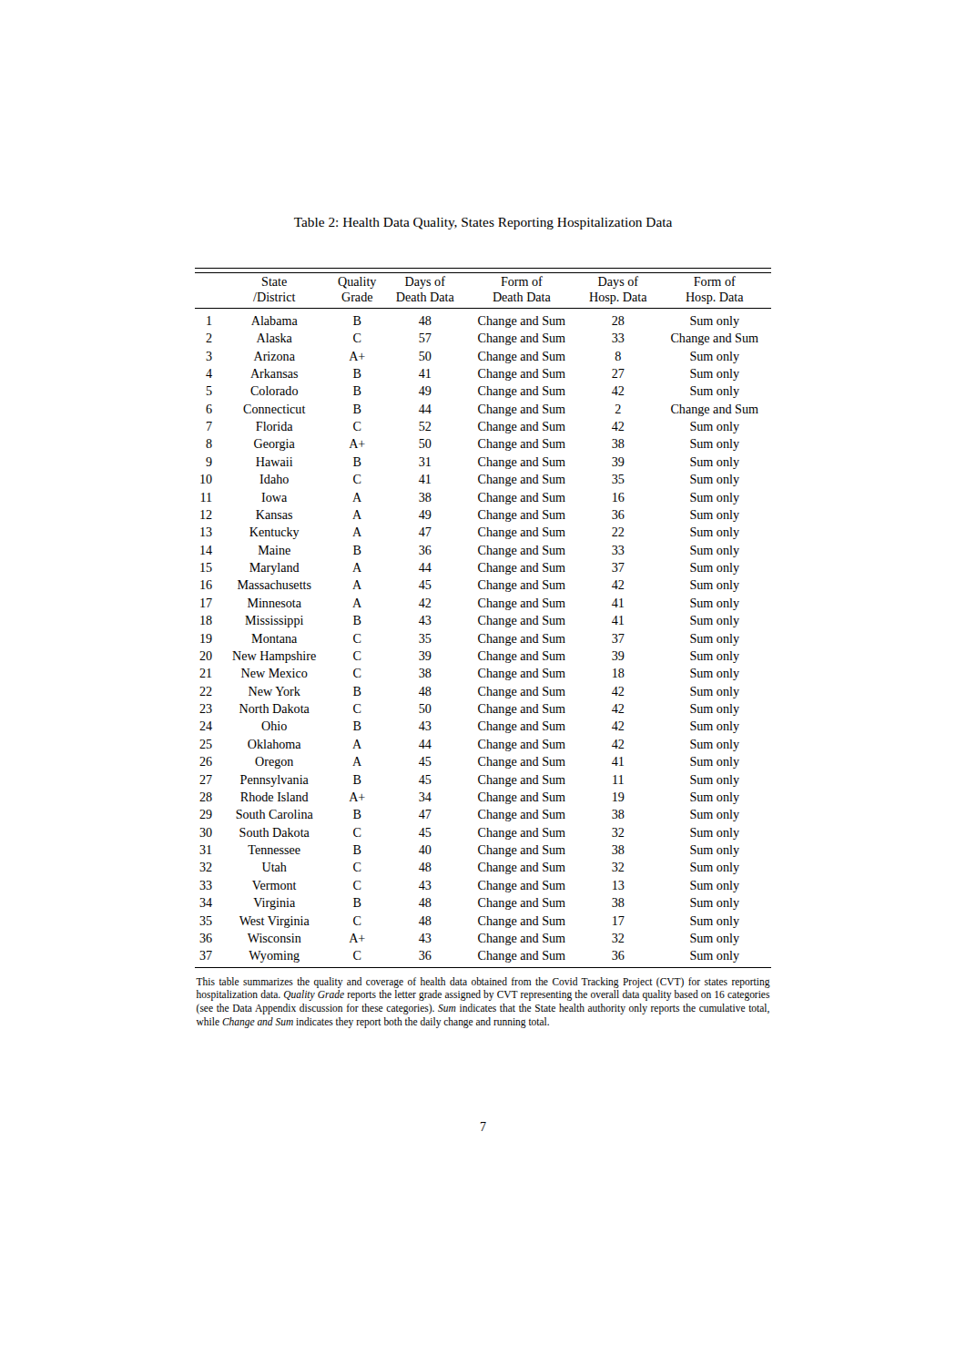Table 2: Health Data Quality, States Reporting Hospitalization Data
| | State /District | Quality Grade | Days of Death Data | Form of Death Data | Days of Hosp. Data | Form of Hosp. Data |
| --- | --- | --- | --- | --- | --- | --- |
| 1 | Alabama | B | 48 | Change and Sum | 28 | Sum only |
| 2 | Alaska | C | 57 | Change and Sum | 33 | Change and Sum |
| 3 | Arizona | A+ | 50 | Change and Sum | 8 | Sum only |
| 4 | Arkansas | B | 41 | Change and Sum | 27 | Sum only |
| 5 | Colorado | B | 49 | Change and Sum | 42 | Sum only |
| 6 | Connecticut | B | 44 | Change and Sum | 2 | Change and Sum |
| 7 | Florida | C | 52 | Change and Sum | 42 | Sum only |
| 8 | Georgia | A+ | 50 | Change and Sum | 38 | Sum only |
| 9 | Hawaii | B | 31 | Change and Sum | 39 | Sum only |
| 10 | Idaho | C | 41 | Change and Sum | 35 | Sum only |
| 11 | Iowa | A | 38 | Change and Sum | 16 | Sum only |
| 12 | Kansas | A | 49 | Change and Sum | 36 | Sum only |
| 13 | Kentucky | A | 47 | Change and Sum | 22 | Sum only |
| 14 | Maine | B | 36 | Change and Sum | 33 | Sum only |
| 15 | Maryland | A | 44 | Change and Sum | 37 | Sum only |
| 16 | Massachusetts | A | 45 | Change and Sum | 42 | Sum only |
| 17 | Minnesota | A | 42 | Change and Sum | 41 | Sum only |
| 18 | Mississippi | B | 43 | Change and Sum | 41 | Sum only |
| 19 | Montana | C | 35 | Change and Sum | 37 | Sum only |
| 20 | New Hampshire | C | 39 | Change and Sum | 39 | Sum only |
| 21 | New Mexico | C | 38 | Change and Sum | 18 | Sum only |
| 22 | New York | B | 48 | Change and Sum | 42 | Sum only |
| 23 | North Dakota | C | 50 | Change and Sum | 42 | Sum only |
| 24 | Ohio | B | 43 | Change and Sum | 42 | Sum only |
| 25 | Oklahoma | A | 44 | Change and Sum | 42 | Sum only |
| 26 | Oregon | A | 45 | Change and Sum | 41 | Sum only |
| 27 | Pennsylvania | B | 45 | Change and Sum | 11 | Sum only |
| 28 | Rhode Island | A+ | 34 | Change and Sum | 19 | Sum only |
| 29 | South Carolina | B | 47 | Change and Sum | 38 | Sum only |
| 30 | South Dakota | C | 45 | Change and Sum | 32 | Sum only |
| 31 | Tennessee | B | 40 | Change and Sum | 38 | Sum only |
| 32 | Utah | C | 48 | Change and Sum | 32 | Sum only |
| 33 | Vermont | C | 43 | Change and Sum | 13 | Sum only |
| 34 | Virginia | B | 48 | Change and Sum | 38 | Sum only |
| 35 | West Virginia | C | 48 | Change and Sum | 17 | Sum only |
| 36 | Wisconsin | A+ | 43 | Change and Sum | 32 | Sum only |
| 37 | Wyoming | C | 36 | Change and Sum | 36 | Sum only |
This table summarizes the quality and coverage of health data obtained from the Covid Tracking Project (CVT) for states reporting hospitalization data. Quality Grade reports the letter grade assigned by CVT representing the overall data quality based on 16 categories (see the Data Appendix discussion for these categories). Sum indicates that the State health authority only reports the cumulative total, while Change and Sum indicates they report both the daily change and running total.
7